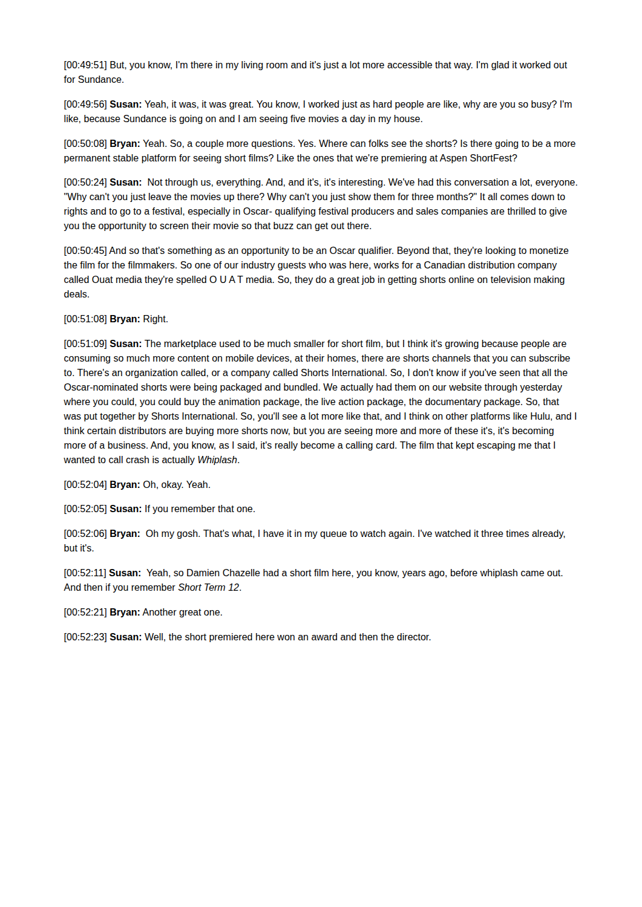[00:49:51] But, you know, I'm there in my living room and it's just a lot more accessible that way. I'm glad it worked out for Sundance.
[00:49:56] Susan: Yeah, it was, it was great. You know, I worked just as hard people are like, why are you so busy? I'm like, because Sundance is going on and I am seeing five movies a day in my house.
[00:50:08] Bryan: Yeah. So, a couple more questions. Yes. Where can folks see the shorts? Is there going to be a more permanent stable platform for seeing short films? Like the ones that we're premiering at Aspen ShortFest?
[00:50:24] Susan: Not through us, everything. And, and it's, it's interesting. We've had this conversation a lot, everyone. "Why can't you just leave the movies up there? Why can't you just show them for three months?" It all comes down to rights and to go to a festival, especially in Oscar- qualifying festival producers and sales companies are thrilled to give you the opportunity to screen their movie so that buzz can get out there.
[00:50:45] And so that's something as an opportunity to be an Oscar qualifier. Beyond that, they're looking to monetize the film for the filmmakers. So one of our industry guests who was here, works for a Canadian distribution company called Ouat media they're spelled O U A T media. So, they do a great job in getting shorts online on television making deals.
[00:51:08] Bryan: Right.
[00:51:09] Susan: The marketplace used to be much smaller for short film, but I think it's growing because people are consuming so much more content on mobile devices, at their homes, there are shorts channels that you can subscribe to. There's an organization called, or a company called Shorts International. So, I don't know if you've seen that all the Oscar-nominated shorts were being packaged and bundled. We actually had them on our website through yesterday where you could, you could buy the animation package, the live action package, the documentary package. So, that was put together by Shorts International. So, you'll see a lot more like that, and I think on other platforms like Hulu, and I think certain distributors are buying more shorts now, but you are seeing more and more of these it's, it's becoming more of a business. And, you know, as I said, it's really become a calling card. The film that kept escaping me that I wanted to call crash is actually Whiplash.
[00:52:04] Bryan: Oh, okay. Yeah.
[00:52:05] Susan: If you remember that one.
[00:52:06] Bryan: Oh my gosh. That's what, I have it in my queue to watch again. I've watched it three times already, but it's.
[00:52:11] Susan: Yeah, so Damien Chazelle had a short film here, you know, years ago, before whiplash came out. And then if you remember Short Term 12.
[00:52:21] Bryan: Another great one.
[00:52:23] Susan: Well, the short premiered here won an award and then the director.